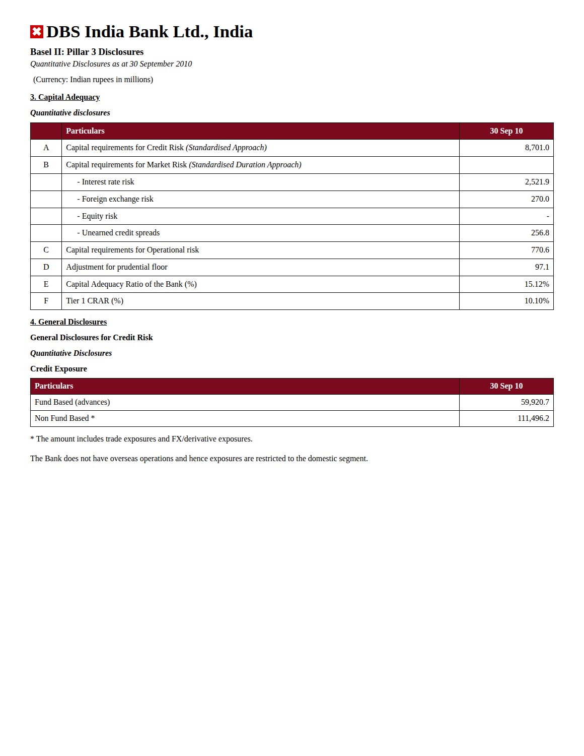✖DBS India Bank Ltd., India
Basel II: Pillar 3 Disclosures
Quantitative Disclosures as at 30 September 2010
(Currency: Indian rupees in millions)
3. Capital Adequacy
Quantitative disclosures
| | Particulars | 30 Sep 10 |
| --- | --- | --- |
| A | Capital requirements for Credit Risk (Standardised Approach) | 8,701.0 |
| B | Capital requirements for Market Risk (Standardised Duration Approach) | |
| | - Interest rate risk | 2,521.9 |
| | - Foreign exchange risk | 270.0 |
| | - Equity risk | - |
| | - Unearned credit spreads | 256.8 |
| C | Capital requirements for Operational risk | 770.6 |
| D | Adjustment for prudential floor | 97.1 |
| E | Capital Adequacy Ratio of the Bank (%) | 15.12% |
| F | Tier 1 CRAR (%) | 10.10% |
4. General Disclosures
General Disclosures for Credit Risk
Quantitative Disclosures
Credit Exposure
| Particulars | 30 Sep 10 |
| --- | --- |
| Fund Based (advances) | 59,920.7 |
| Non Fund Based * | 111,496.2 |
* The amount includes trade exposures and FX/derivative exposures.
The Bank does not have overseas operations and hence exposures are restricted to the domestic segment.